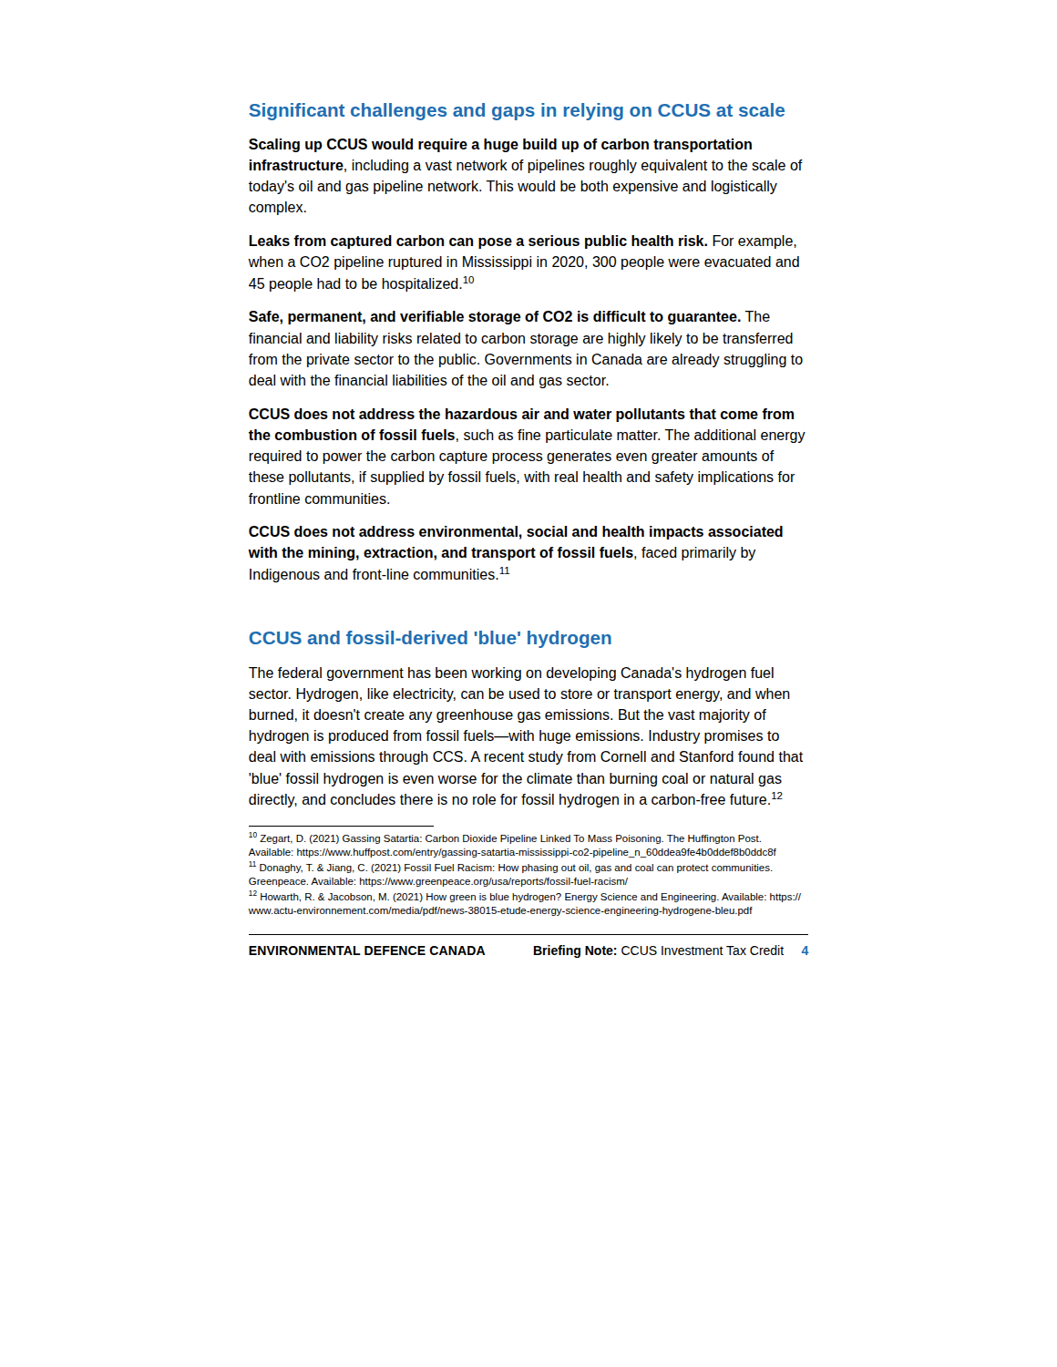Significant challenges and gaps in relying on CCUS at scale
Scaling up CCUS would require a huge build up of carbon transportation infrastructure, including a vast network of pipelines roughly equivalent to the scale of today's oil and gas pipeline network. This would be both expensive and logistically complex.
Leaks from captured carbon can pose a serious public health risk. For example, when a CO2 pipeline ruptured in Mississippi in 2020, 300 people were evacuated and 45 people had to be hospitalized.10
Safe, permanent, and verifiable storage of CO2 is difficult to guarantee. The financial and liability risks related to carbon storage are highly likely to be transferred from the private sector to the public. Governments in Canada are already struggling to deal with the financial liabilities of the oil and gas sector.
CCUS does not address the hazardous air and water pollutants that come from the combustion of fossil fuels, such as fine particulate matter. The additional energy required to power the carbon capture process generates even greater amounts of these pollutants, if supplied by fossil fuels, with real health and safety implications for frontline communities.
CCUS does not address environmental, social and health impacts associated with the mining, extraction, and transport of fossil fuels, faced primarily by Indigenous and front-line communities.11
CCUS and fossil-derived 'blue' hydrogen
The federal government has been working on developing Canada's hydrogen fuel sector. Hydrogen, like electricity, can be used to store or transport energy, and when burned, it doesn't create any greenhouse gas emissions. But the vast majority of hydrogen is produced from fossil fuels—with huge emissions. Industry promises to deal with emissions through CCS. A recent study from Cornell and Stanford found that 'blue' fossil hydrogen is even worse for the climate than burning coal or natural gas directly, and concludes there is no role for fossil hydrogen in a carbon-free future.12
10 Zegart, D. (2021) Gassing Satartia: Carbon Dioxide Pipeline Linked To Mass Poisoning. The Huffington Post. Available: https://www.huffpost.com/entry/gassing-satartia-mississippi-co2-pipeline_n_60ddea9fe4b0ddef8b0ddc8f
11 Donaghy, T. & Jiang, C. (2021) Fossil Fuel Racism: How phasing out oil, gas and coal can protect communities. Greenpeace. Available: https://www.greenpeace.org/usa/reports/fossil-fuel-racism/
12 Howarth, R. & Jacobson, M. (2021) How green is blue hydrogen? Energy Science and Engineering. Available: https://www.actu-environnement.com/media/pdf/news-38015-etude-energy-science-engineering-hydrogene-bleu.pdf
ENVIRONMENTAL DEFENCE CANADA
Briefing Note: CCUS Investment Tax Credit 4